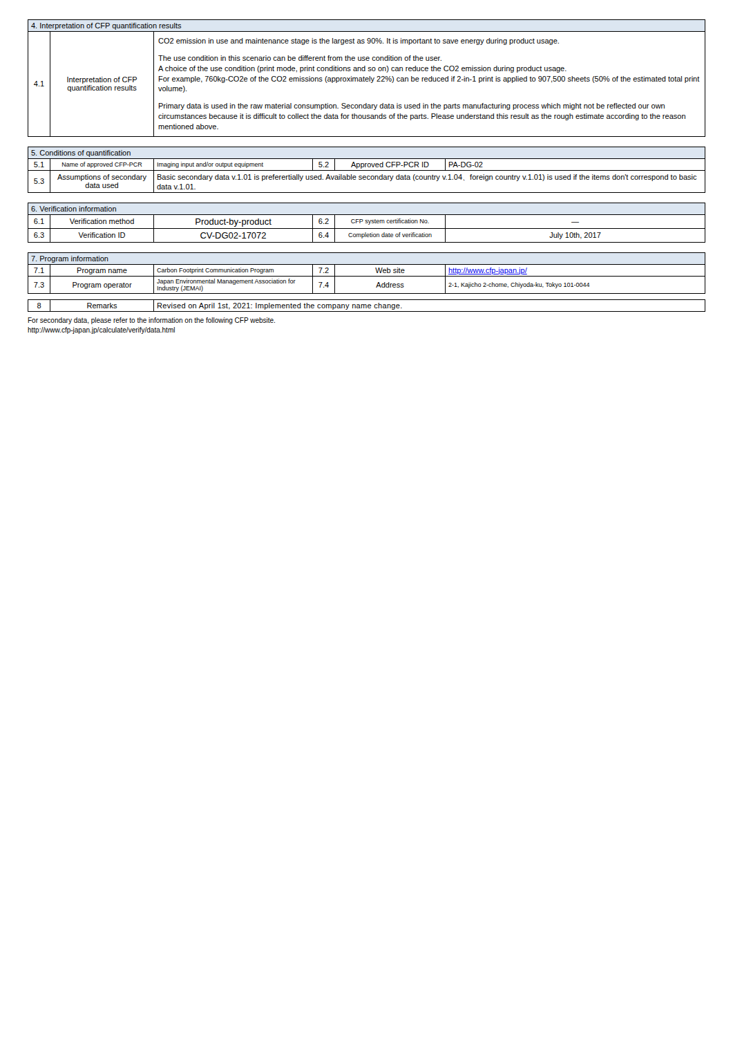| 4. Interpretation of CFP quantification results |
| 4.1 | Interpretation of CFP quantification results | CO2 emission in use and maintenance stage is the largest as 90%. It is important to save energy during product usage. The use condition in this scenario can be different from the use condition of the user. A choice of the use condition (print mode, print conditions and so on) can reduce the CO2 emission during product usage. For example, 760kg-CO2e of the CO2 emissions (approximately 22%) can be reduced if 2-in-1 print is applied to 907,500 sheets (50% of the estimated total print volume). Primary data is used in the raw material consumption. Secondary data is used in the parts manufacturing process which might not be reflected our own circumstances because it is difficult to collect the data for thousands of the parts. Please understand this result as the rough estimate according to the reason mentioned above. |
| 5. Conditions of quantification |
| 5.1 | Name of approved CFP-PCR | Imaging input and/or output equipment | 5.2 | Approved CFP-PCR ID | PA-DG-02 |
| 5.3 | Assumptions of secondary data used | Basic secondary data v.1.01 is preferertially used. Available secondary data (country v.1.04、foreign country v.1.01) is used if the items don't correspond to basic data v.1.01. |
| 6. Verification information |
| 6.1 | Verification method | Product-by-product | 6.2 | CFP system certification No. | — |
| 6.3 | Verification ID | CV-DG02-17072 | 6.4 | Completion date of verification | July 10th, 2017 |
| 7. Program information |
| 7.1 | Program name | Carbon Footprint Communication Program | 7.2 | Web site | http://www.cfp-japan.jp/ |
| 7.3 | Program operator | Japan Environmental Management Association for Industry (JEMAI) | 7.4 | Address | 2-1, Kajicho 2-chome, Chiyoda-ku, Tokyo 101-0044 |
| 8 | Remarks | Revised on April 1st, 2021: Implemented the company name change. |
For secondary data, please refer to the information on the following CFP website.
http://www.cfp-japan.jp/calculate/verify/data.html